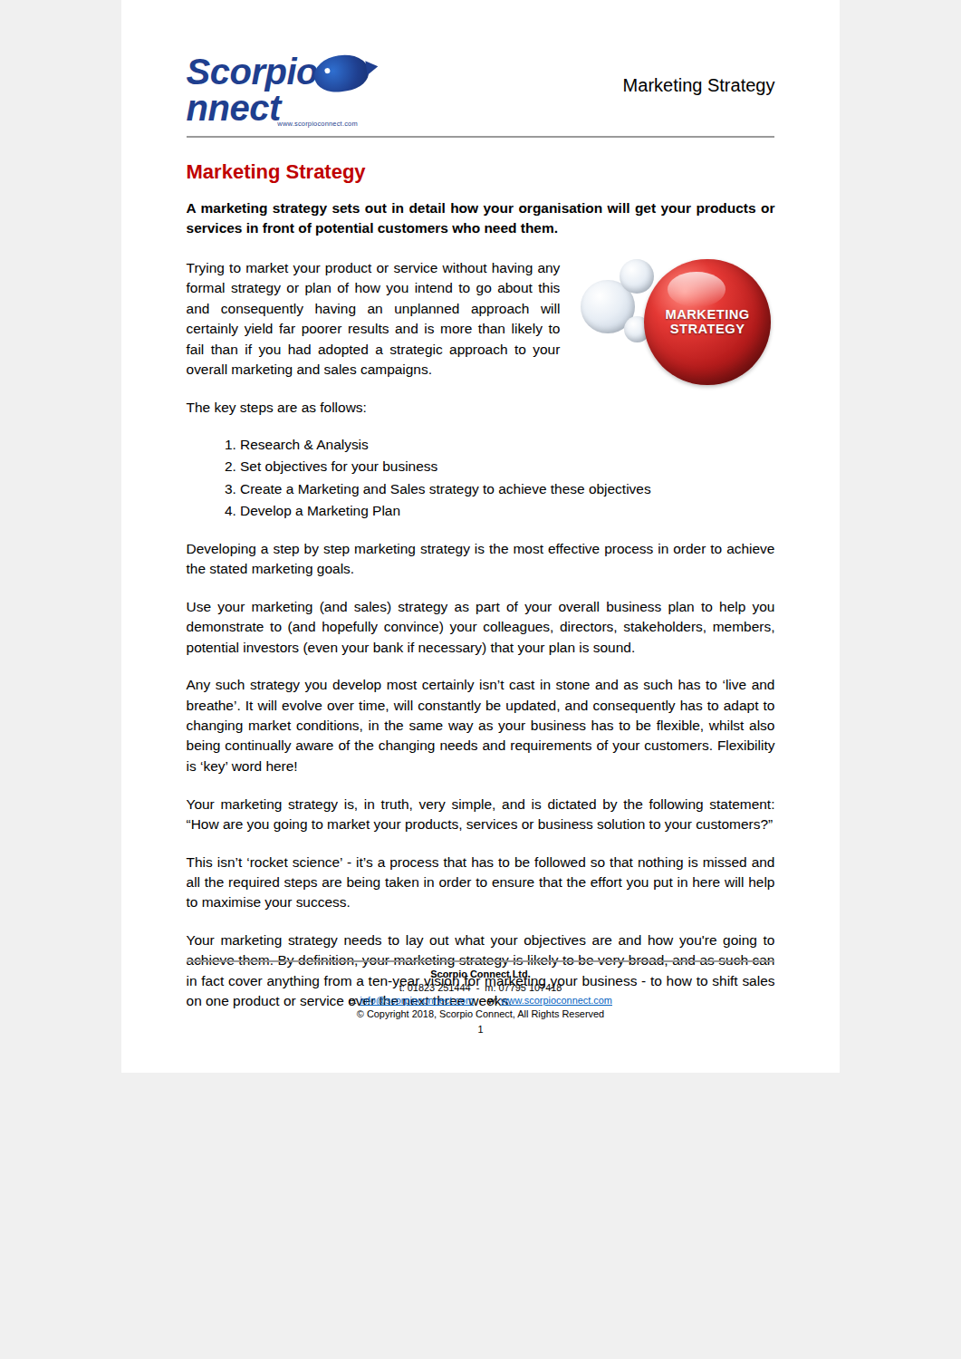Scorpio nnect
www.scorpioconnect.com
Marketing Strategy
Marketing Strategy
A marketing strategy sets out in detail how your organisation will get your products or services in front of potential customers who need them.
MARKETING STRATEGY
Trying to market your product or service without having any formal strategy or plan of how you intend to go about this and consequently having an unplanned approach will certainly yield far poorer results and is more than likely to fail than if you had adopted a strategic approach to your overall marketing and sales campaigns.
The key steps are as follows:
Research & Analysis
Set objectives for your business
Create a Marketing and Sales strategy to achieve these objectives
Develop a Marketing Plan
Developing a step by step marketing strategy is the most effective process in order to achieve the stated marketing goals.
Use your marketing (and sales) strategy as part of your overall business plan to help you demonstrate to (and hopefully convince) your colleagues, directors, stakeholders, members, potential investors (even your bank if necessary) that your plan is sound.
Any such strategy you develop most certainly isn’t cast in stone and as such has to ‘live and breathe’. It will evolve over time, will constantly be updated, and consequently has to adapt to changing market conditions, in the same way as your business has to be flexible, whilst also being continually aware of the changing needs and requirements of your customers. Flexibility is ‘key’ word here!
Your marketing strategy is, in truth, very simple, and is dictated by the following statement: “How are you going to market your products, services or business solution to your customers?”
This isn’t ‘rocket science’ - it’s a process that has to be followed so that nothing is missed and all the required steps are being taken in order to ensure that the effort you put in here will help to maximise your success.
Your marketing strategy needs to lay out what your objectives are and how you're going to achieve them. By definition, your marketing strategy is likely to be very broad, and as such can in fact cover anything from a ten-year vision for marketing your business - to how to shift sales on one product or service over the next three weeks.
Scorpio Connect Ltd.
t: 01823 251444 - m: 07795 107418
e: info@scorpioconnect.com - w: www.scorpioconnect.com
© Copyright 2018, Scorpio Connect, All Rights Reserved
1